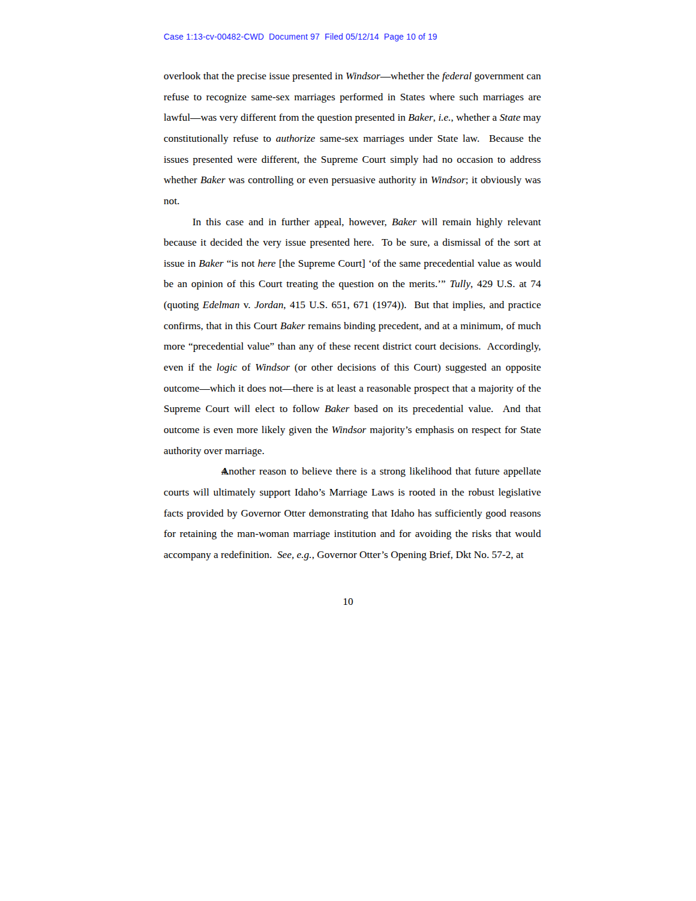Case 1:13-cv-00482-CWD Document 97 Filed 05/12/14 Page 10 of 19
overlook that the precise issue presented in Windsor—whether the federal government can refuse to recognize same-sex marriages performed in States where such marriages are lawful—was very different from the question presented in Baker, i.e., whether a State may constitutionally refuse to authorize same-sex marriages under State law. Because the issues presented were different, the Supreme Court simply had no occasion to address whether Baker was controlling or even persuasive authority in Windsor; it obviously was not.
In this case and in further appeal, however, Baker will remain highly relevant because it decided the very issue presented here. To be sure, a dismissal of the sort at issue in Baker “is not here [the Supreme Court] ‘of the same precedential value as would be an opinion of this Court treating the question on the merits.’” Tully, 429 U.S. at 74 (quoting Edelman v. Jordan, 415 U.S. 651, 671 (1974)). But that implies, and practice confirms, that in this Court Baker remains binding precedent, and at a minimum, of much more “precedential value” than any of these recent district court decisions. Accordingly, even if the logic of Windsor (or other decisions of this Court) suggested an opposite outcome—which it does not—there is at least a reasonable prospect that a majority of the Supreme Court will elect to follow Baker based on its precedential value. And that outcome is even more likely given the Windsor majority’s emphasis on respect for State authority over marriage.
4. Another reason to believe there is a strong likelihood that future appellate courts will ultimately support Idaho’s Marriage Laws is rooted in the robust legislative facts provided by Governor Otter demonstrating that Idaho has sufficiently good reasons for retaining the man-woman marriage institution and for avoiding the risks that would accompany a redefinition. See, e.g., Governor Otter’s Opening Brief, Dkt No. 57-2, at
10